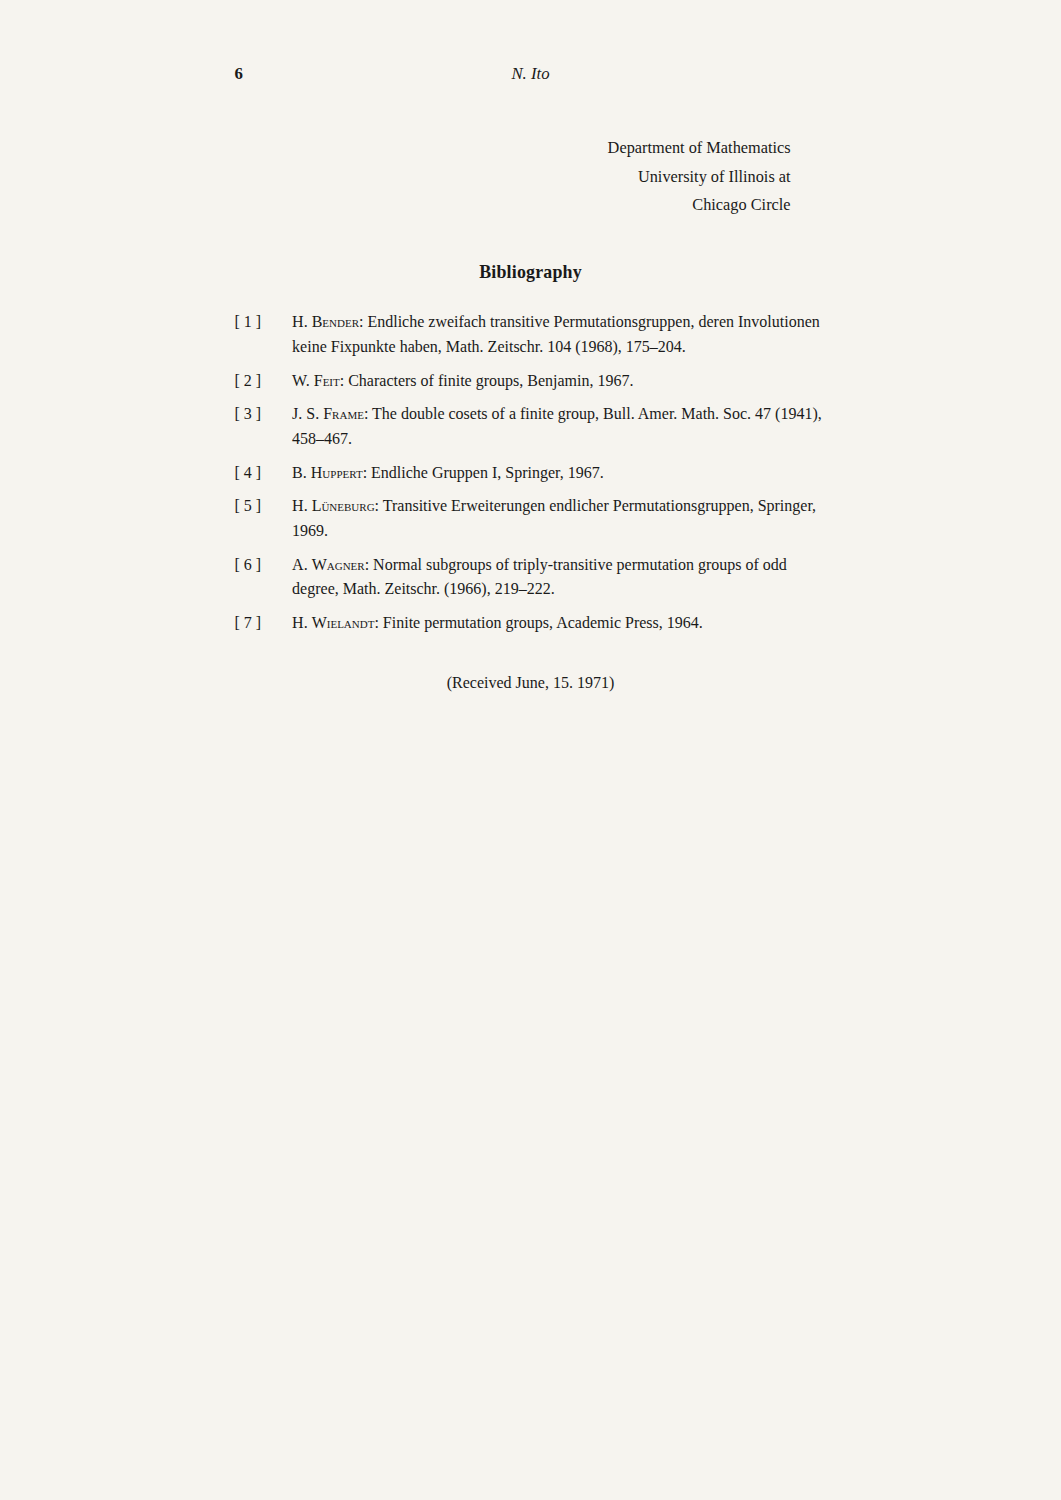6
N. Ito
Department of Mathematics
University of Illinois at
Chicago Circle
Bibliography
[ 1 ] H. Bender: Endliche zweifach transitive Permutationsgruppen, deren Involutionen keine Fixpunkte haben, Math. Zeitschr. 104 (1968), 175–204.
[ 2 ] W. Feit: Characters of finite groups, Benjamin, 1967.
[ 3 ] J. S. Frame: The double cosets of a finite group, Bull. Amer. Math. Soc. 47 (1941), 458–467.
[ 4 ] B. Huppert: Endliche Gruppen I, Springer, 1967.
[ 5 ] H. Lüneburg: Transitive Erweiterungen endlicher Permutationsgruppen, Springer, 1969.
[ 6 ] A. Wagner: Normal subgroups of triply-transitive permutation groups of odd degree, Math. Zeitschr. (1966), 219–222.
[ 7 ] H. Wielandt: Finite permutation groups, Academic Press, 1964.
(Received June, 15. 1971)